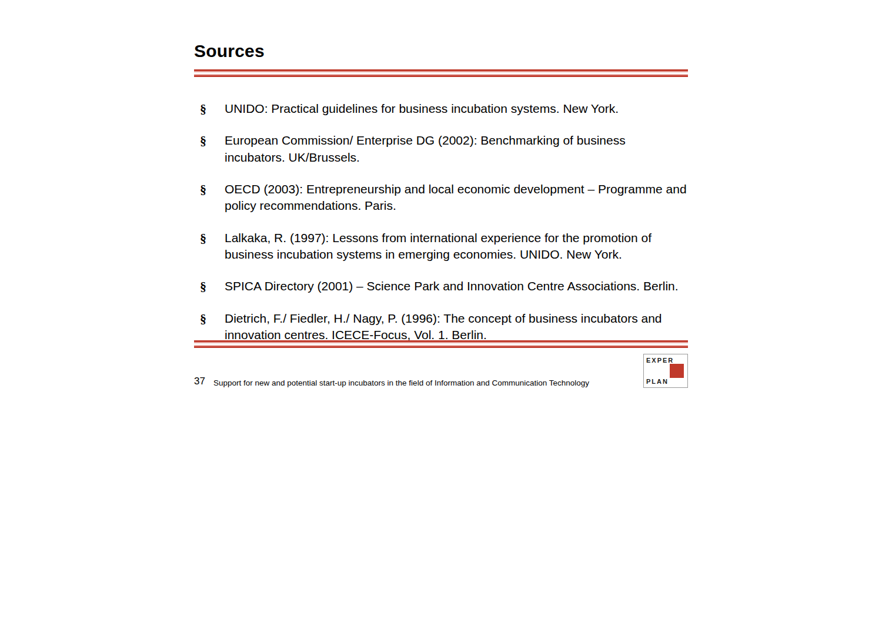Sources
§UNIDO: Practical guidelines for business incubation systems. New York.
§European Commission/ Enterprise DG (2002): Benchmarking of business incubators. UK/Brussels.
§OECD (2003): Entrepreneurship and local economic development – Programme and policy recommendations. Paris.
§Lalkaka, R. (1997): Lessons from international experience for the promotion of business incubation systems in emerging economies. UNIDO. New York.
§SPICA Directory (2001) – Science Park and Innovation Centre Associations. Berlin.
§Dietrich, F./ Fiedler, H./ Nagy, P. (1996): The concept of business incubators and innovation centres. ICECE-Focus, Vol. 1. Berlin.
37 Support for new and potential start-up incubators in the field of Information and Communication Technology
EXPER PLAN